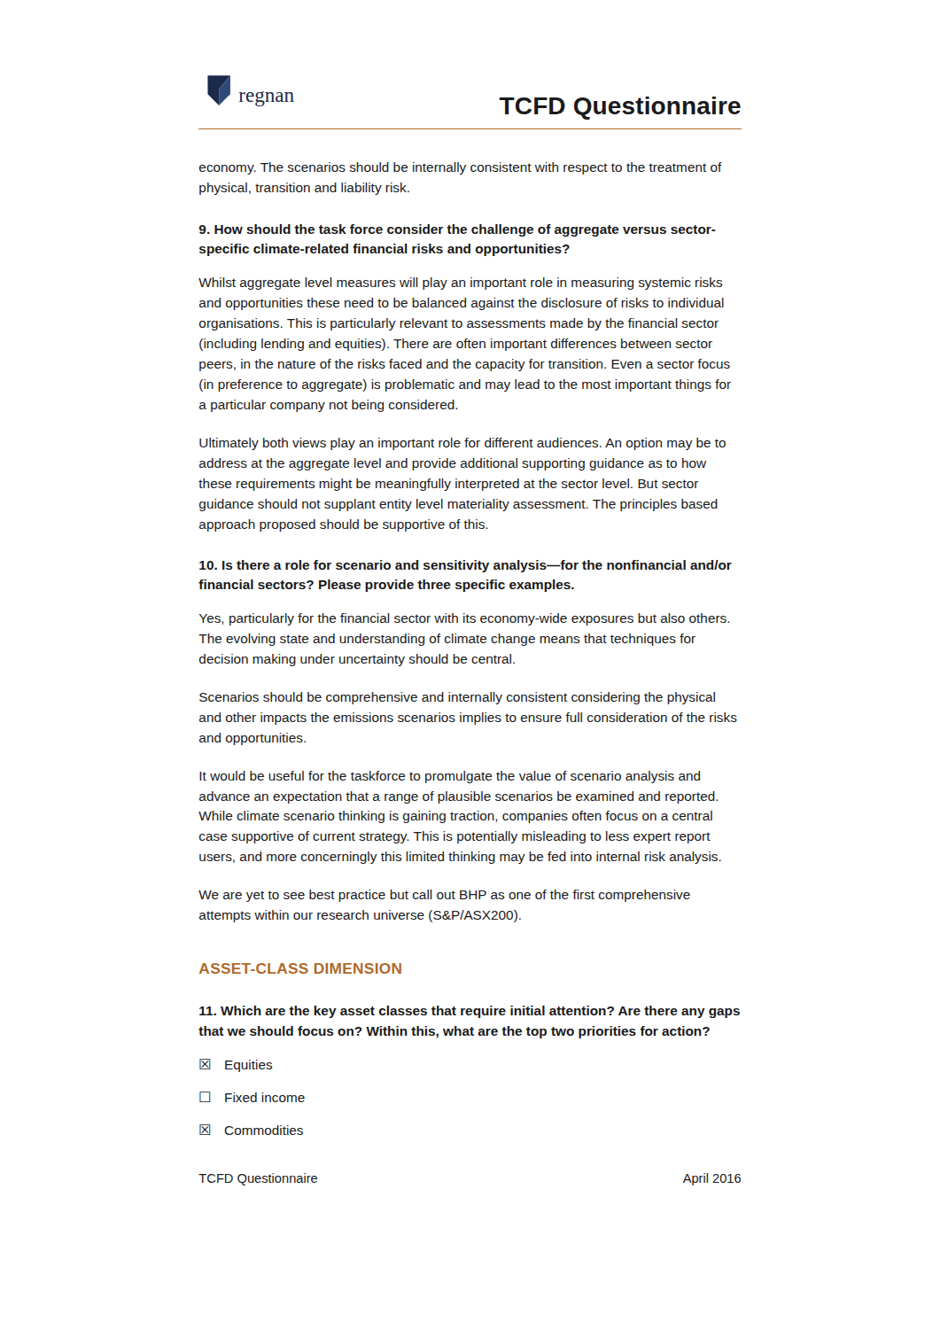regnan
TCFD Questionnaire
economy. The scenarios should be internally consistent with respect to the treatment of physical, transition and liability risk.
9. How should the task force consider the challenge of aggregate versus sector-specific climate-related financial risks and opportunities?
Whilst aggregate level measures will play an important role in measuring systemic risks and opportunities these need to be balanced against the disclosure of risks to individual organisations. This is particularly relevant to assessments made by the financial sector (including lending and equities). There are often important differences between sector peers, in the nature of the risks faced and the capacity for transition. Even a sector focus (in preference to aggregate) is problematic and may lead to the most important things for a particular company not being considered.
Ultimately both views play an important role for different audiences. An option may be to address at the aggregate level and provide additional supporting guidance as to how these requirements might be meaningfully interpreted at the sector level. But sector guidance should not supplant entity level materiality assessment. The principles based approach proposed should be supportive of this.
10. Is there a role for scenario and sensitivity analysis—for the nonfinancial and/or financial sectors? Please provide three specific examples.
Yes, particularly for the financial sector with its economy-wide exposures but also others. The evolving state and understanding of climate change means that techniques for decision making under uncertainty should be central.
Scenarios should be comprehensive and internally consistent considering the physical and other impacts the emissions scenarios implies to ensure full consideration of the risks and opportunities.
It would be useful for the taskforce to promulgate the value of scenario analysis and advance an expectation that a range of plausible scenarios be examined and reported. While climate scenario thinking is gaining traction, companies often focus on a central case supportive of current strategy. This is potentially misleading to less expert report users, and more concerningly this limited thinking may be fed into internal risk analysis.
We are yet to see best practice but call out BHP as one of the first comprehensive attempts within our research universe (S&P/ASX200).
ASSET-CLASS DIMENSION
11. Which are the key asset classes that require initial attention? Are there any gaps that we should focus on? Within this, what are the top two priorities for action?
☒Equities
☐Fixed income
☒Commodities
TCFD Questionnaire April 2016